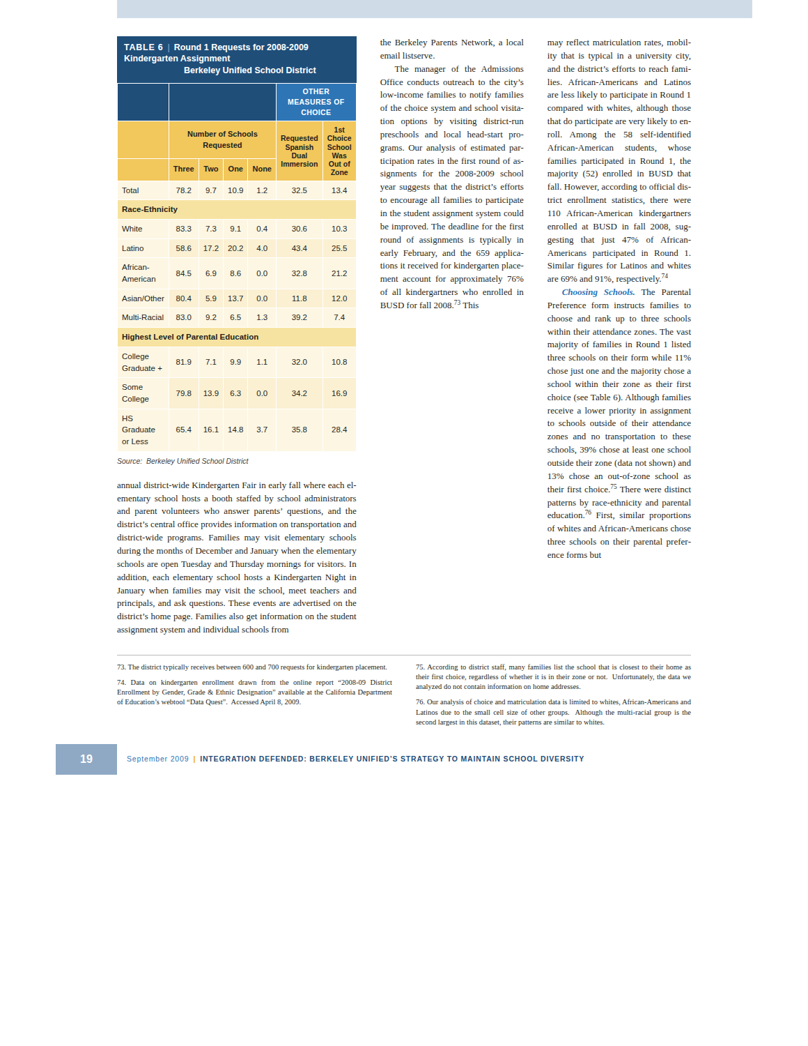TABLE 6 | Round 1 Requests for 2008-2009 Kindergarten Assignment Berkeley Unified School District
| | | OTHER MEASURES OF CHOICE |
| --- | --- | --- |
| | Number of Schools Requested | Requested Spanish Dual Immersion | 1st Choice School Was Out of Zone |
| | Three | Two | One | None |
| Total | 78.2 | 9.7 | 10.9 | 1.2 | 32.5 | 13.4 |
| Race-Ethnicity |
| White | 83.3 | 7.3 | 9.1 | 0.4 | 30.6 | 10.3 |
| Latino | 58.6 | 17.2 | 20.2 | 4.0 | 43.4 | 25.5 |
| African-American | 84.5 | 6.9 | 8.6 | 0.0 | 32.8 | 21.2 |
| Asian/Other | 80.4 | 5.9 | 13.7 | 0.0 | 11.8 | 12.0 |
| Multi-Racial | 83.0 | 9.2 | 6.5 | 1.3 | 39.2 | 7.4 |
| Highest Level of Parental Education |
| College Graduate + | 81.9 | 7.1 | 9.9 | 1.1 | 32.0 | 10.8 |
| Some College | 79.8 | 13.9 | 6.3 | 0.0 | 34.2 | 16.9 |
| HS Graduate or Less | 65.4 | 16.1 | 14.8 | 3.7 | 35.8 | 28.4 |
Source: Berkeley Unified School District
annual district-wide Kindergarten Fair in early fall where each elementary school hosts a booth staffed by school administrators and parent volunteers who answer parents’ questions, and the district’s central office provides information on transportation and district-wide programs. Families may visit elementary schools during the months of December and January when the elementary schools are open Tuesday and Thursday mornings for visitors. In addition, each elementary school hosts a Kindergarten Night in January when families may visit the school, meet teachers and principals, and ask questions. These events are advertised on the district’s home page. Families also get information on the student assignment system and individual schools from
the Berkeley Parents Network, a local email listserve.
The manager of the Admissions Office conducts outreach to the city’s low-income families to notify families of the choice system and school visitation options by visiting district-run preschools and local head-start programs. Our analysis of estimated participation rates in the first round of assignments for the 2008-2009 school year suggests that the district’s efforts to encourage all families to participate in the student assignment system could be improved. The deadline for the first round of assignments is typically in early February, and the 659 applications it received for kindergarten placement account for approximately 76% of all kindergartners who enrolled in BUSD for fall 2008.73 This
may reflect matriculation rates, mobility that is typical in a university city, and the district’s efforts to reach families. African-Americans and Latinos are less likely to participate in Round 1 compared with whites, although those that do participate are very likely to enroll. Among the 58 self-identified African-American students, whose families participated in Round 1, the majority (52) enrolled in BUSD that fall. However, according to official district enrollment statistics, there were 110 African-American kindergartners enrolled at BUSD in fall 2008, suggesting that just 47% of African-Americans participated in Round 1. Similar figures for Latinos and whites are 69% and 91%, respectively.74
Choosing Schools. The Parental Preference form instructs families to choose and rank up to three schools within their attendance zones. The vast majority of families in Round 1 listed three schools on their form while 11% chose just one and the majority chose a school within their zone as their first choice (see Table 6). Although families receive a lower priority in assignment to schools outside of their attendance zones and no transportation to these schools, 39% chose at least one school outside their zone (data not shown) and 13% chose an out-of-zone school as their first choice.75 There were distinct patterns by race-ethnicity and parental education.76 First, similar proportions of whites and African-Americans chose three schools on their parental preference forms but
73. The district typically receives between 600 and 700 requests for kindergarten placement.
74. Data on kindergarten enrollment drawn from the online report “2008-09 District Enrollment by Gender, Grade & Ethnic Designation” available at the California Department of Education’s webtool “Data Quest”. Accessed April 8, 2009.
75. According to district staff, many families list the school that is closest to their home as their first choice, regardless of whether it is in their zone or not. Unfortunately, the data we analyzed do not contain information on home addresses.
76. Our analysis of choice and matriculation data is limited to whites, African-Americans and Latinos due to the small cell size of other groups. Although the multi-racial group is the second largest in this dataset, their patterns are similar to whites.
19
September 2009|INTEGRATION DEFENDED: BERKELEY UNIFIED’S STRATEGY TO MAINTAIN SCHOOL DIVERSITY